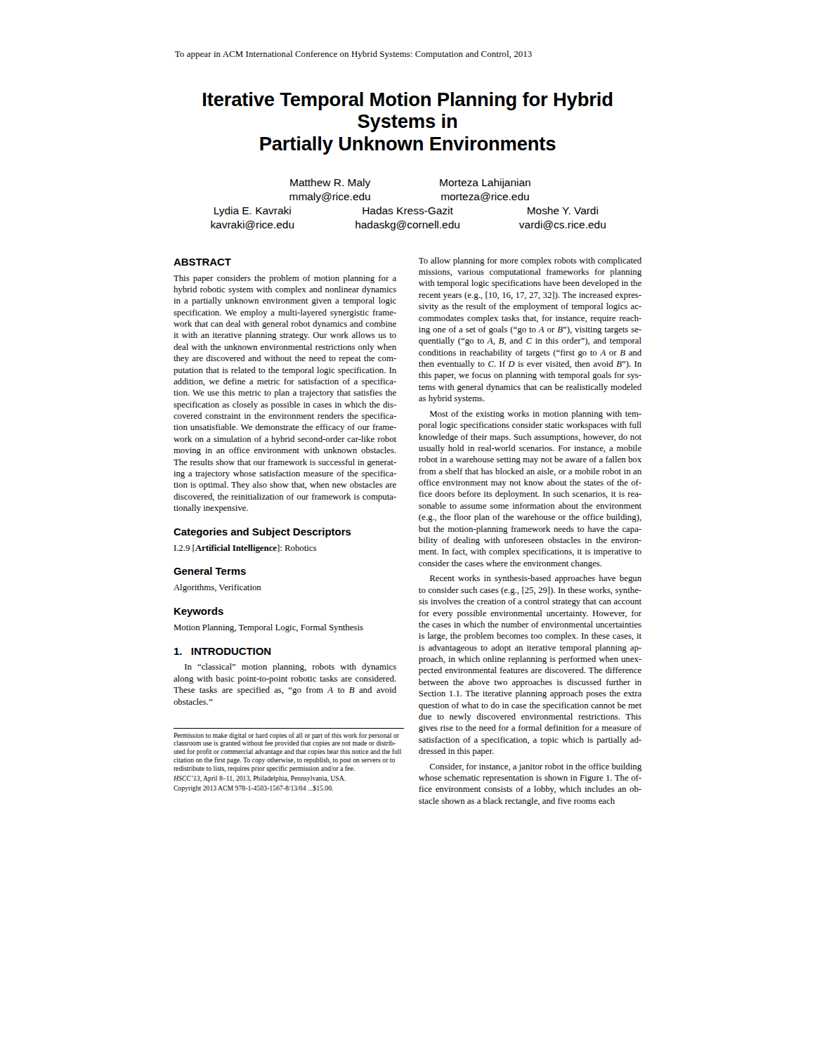To appear in ACM International Conference on Hybrid Systems: Computation and Control, 2013
Iterative Temporal Motion Planning for Hybrid Systems in
Partially Unknown Environments
Matthew R. Maly mmaly@rice.edu
Morteza Lahijanian morteza@rice.edu
Lydia E. Kavraki kavraki@rice.edu
Hadas Kress-Gazit hadaskg@cornell.edu
Moshe Y. Vardi vardi@cs.rice.edu
ABSTRACT
This paper considers the problem of motion planning for a hybrid robotic system with complex and nonlinear dynamics in a partially unknown environment given a temporal logic specification. We employ a multi-layered synergistic framework that can deal with general robot dynamics and combine it with an iterative planning strategy. Our work allows us to deal with the unknown environmental restrictions only when they are discovered and without the need to repeat the computation that is related to the temporal logic specification. In addition, we define a metric for satisfaction of a specification. We use this metric to plan a trajectory that satisfies the specification as closely as possible in cases in which the discovered constraint in the environment renders the specification unsatisfiable. We demonstrate the efficacy of our framework on a simulation of a hybrid second-order car-like robot moving in an office environment with unknown obstacles. The results show that our framework is successful in generating a trajectory whose satisfaction measure of the specification is optimal. They also show that, when new obstacles are discovered, the reinitialization of our framework is computationally inexpensive.
Categories and Subject Descriptors
I.2.9 [Artificial Intelligence]: Robotics
General Terms
Algorithms, Verification
Keywords
Motion Planning, Temporal Logic, Formal Synthesis
1. INTRODUCTION
In “classical” motion planning, robots with dynamics along with basic point-to-point robotic tasks are considered. These tasks are specified as, “go from A to B and avoid obstacles.”
Permission to make digital or hard copies of all or part of this work for personal or classroom use is granted without fee provided that copies are not made or distributed for profit or commercial advantage and that copies bear this notice and the full citation on the first page. To copy otherwise, to republish, to post on servers or to redistribute to lists, requires prior specific permission and/or a fee.
HSCC’13, April 8–11, 2013, Philadelphia, Pennsylvania, USA.
Copyright 2013 ACM 978-1-4503-1567-8/13/04 ...$15.00.
To allow planning for more complex robots with complicated missions, various computational frameworks for planning with temporal logic specifications have been developed in the recent years (e.g., [10, 16, 17, 27, 32]). The increased expressivity as the result of the employment of temporal logics accommodates complex tasks that, for instance, require reaching one of a set of goals (“go to A or B”), visiting targets sequentially (“go to A, B, and C in this order”), and temporal conditions in reachability of targets (“first go to A or B and then eventually to C. If D is ever visited, then avoid B”). In this paper, we focus on planning with temporal goals for systems with general dynamics that can be realistically modeled as hybrid systems.
Most of the existing works in motion planning with temporal logic specifications consider static workspaces with full knowledge of their maps. Such assumptions, however, do not usually hold in real-world scenarios. For instance, a mobile robot in a warehouse setting may not be aware of a fallen box from a shelf that has blocked an aisle, or a mobile robot in an office environment may not know about the states of the office doors before its deployment. In such scenarios, it is reasonable to assume some information about the environment (e.g., the floor plan of the warehouse or the office building), but the motion-planning framework needs to have the capability of dealing with unforeseen obstacles in the environment. In fact, with complex specifications, it is imperative to consider the cases where the environment changes.
Recent works in synthesis-based approaches have begun to consider such cases (e.g., [25, 29]). In these works, synthesis involves the creation of a control strategy that can account for every possible environmental uncertainty. However, for the cases in which the number of environmental uncertainties is large, the problem becomes too complex. In these cases, it is advantageous to adopt an iterative temporal planning approach, in which online replanning is performed when unexpected environmental features are discovered. The difference between the above two approaches is discussed further in Section 1.1. The iterative planning approach poses the extra question of what to do in case the specification cannot be met due to newly discovered environmental restrictions. This gives rise to the need for a formal definition for a measure of satisfaction of a specification, a topic which is partially addressed in this paper.
Consider, for instance, a janitor robot in the office building whose schematic representation is shown in Figure 1. The office environment consists of a lobby, which includes an obstacle shown as a black rectangle, and five rooms each